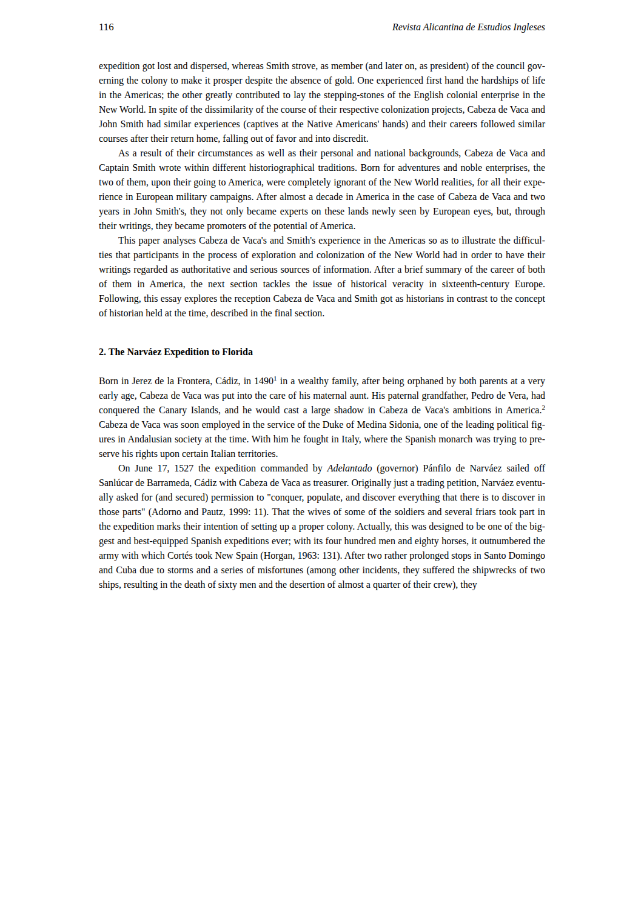116 Revista Alicantina de Estudios Ingleses
expedition got lost and dispersed, whereas Smith strove, as member (and later on, as president) of the council governing the colony to make it prosper despite the absence of gold. One experienced first hand the hardships of life in the Americas; the other greatly contributed to lay the stepping-stones of the English colonial enterprise in the New World. In spite of the dissimilarity of the course of their respective colonization projects, Cabeza de Vaca and John Smith had similar experiences (captives at the Native Americans' hands) and their careers followed similar courses after their return home, falling out of favor and into discredit.
As a result of their circumstances as well as their personal and national backgrounds, Cabeza de Vaca and Captain Smith wrote within different historiographical traditions. Born for adventures and noble enterprises, the two of them, upon their going to America, were completely ignorant of the New World realities, for all their experience in European military campaigns. After almost a decade in America in the case of Cabeza de Vaca and two years in John Smith's, they not only became experts on these lands newly seen by European eyes, but, through their writings, they became promoters of the potential of America.
This paper analyses Cabeza de Vaca's and Smith's experience in the Americas so as to illustrate the difficulties that participants in the process of exploration and colonization of the New World had in order to have their writings regarded as authoritative and serious sources of information. After a brief summary of the career of both of them in America, the next section tackles the issue of historical veracity in sixteenth-century Europe. Following, this essay explores the reception Cabeza de Vaca and Smith got as historians in contrast to the concept of historian held at the time, described in the final section.
2. The Narváez Expedition to Florida
Born in Jerez de la Frontera, Cádiz, in 14901 in a wealthy family, after being orphaned by both parents at a very early age, Cabeza de Vaca was put into the care of his maternal aunt. His paternal grandfather, Pedro de Vera, had conquered the Canary Islands, and he would cast a large shadow in Cabeza de Vaca's ambitions in America.2 Cabeza de Vaca was soon employed in the service of the Duke of Medina Sidonia, one of the leading political figures in Andalusian society at the time. With him he fought in Italy, where the Spanish monarch was trying to preserve his rights upon certain Italian territories.
On June 17, 1527 the expedition commanded by Adelantado (governor) Pánfilo de Narváez sailed off Sanlúcar de Barrameda, Cádiz with Cabeza de Vaca as treasurer. Originally just a trading petition, Narváez eventually asked for (and secured) permission to "conquer, populate, and discover everything that there is to discover in those parts" (Adorno and Pautz, 1999: 11). That the wives of some of the soldiers and several friars took part in the expedition marks their intention of setting up a proper colony. Actually, this was designed to be one of the biggest and best-equipped Spanish expeditions ever; with its four hundred men and eighty horses, it outnumbered the army with which Cortés took New Spain (Horgan, 1963: 131). After two rather prolonged stops in Santo Domingo and Cuba due to storms and a series of misfortunes (among other incidents, they suffered the shipwrecks of two ships, resulting in the death of sixty men and the desertion of almost a quarter of their crew), they